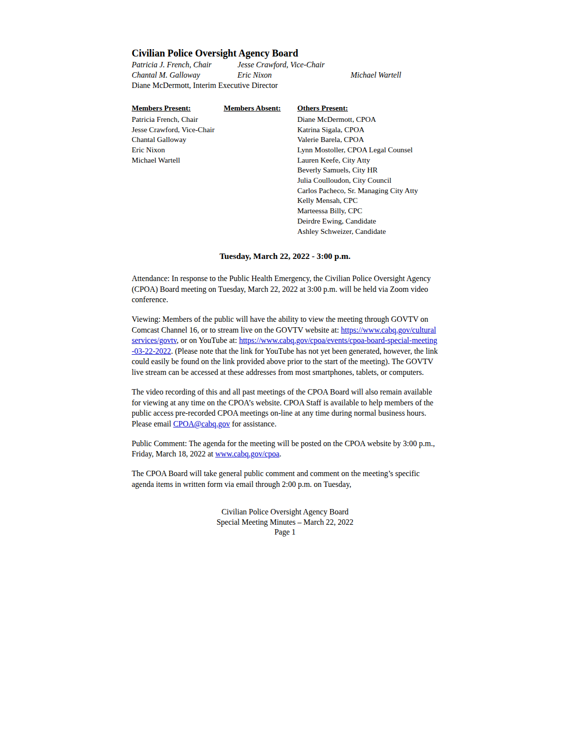Civilian Police Oversight Agency Board
| Patricia J. French, Chair | Jesse Crawford, Vice-Chair | |
| Chantal M. Galloway | Eric Nixon | Michael Wartell |
Diane McDermott, Interim Executive Director
| Members Present: | Members Absent: | Others Present: |
| --- | --- | --- |
| Patricia French, Chair Jesse Crawford, Vice-Chair Chantal Galloway Eric Nixon Michael Wartell | | Diane McDermott, CPOA Katrina Sigala, CPOA Valerie Barela, CPOA Lynn Mostoller, CPOA Legal Counsel Lauren Keefe, City Atty Beverly Samuels, City HR Julia Coulloudon, City Council Carlos Pacheco, Sr. Managing City Atty Kelly Mensah, CPC Marteessa Billy, CPC Deirdre Ewing, Candidate Ashley Schweizer, Candidate |
Tuesday, March 22, 2022 - 3:00 p.m.
Attendance: In response to the Public Health Emergency, the Civilian Police Oversight Agency (CPOA) Board meeting on Tuesday, March 22, 2022 at 3:00 p.m. will be held via Zoom video conference.
Viewing: Members of the public will have the ability to view the meeting through GOVTV on Comcast Channel 16, or to stream live on the GOVTV website at: https://www.cabq.gov/culturalservices/govtv, or on YouTube at: https://www.cabq.gov/cpoa/events/cpoa-board-special-meeting-03-22-2022. (Please note that the link for YouTube has not yet been generated, however, the link could easily be found on the link provided above prior to the start of the meeting). The GOVTV live stream can be accessed at these addresses from most smartphones, tablets, or computers.
The video recording of this and all past meetings of the CPOA Board will also remain available for viewing at any time on the CPOA’s website. CPOA Staff is available to help members of the public access pre-recorded CPOA meetings on-line at any time during normal business hours. Please email CPOA@cabq.gov for assistance.
Public Comment: The agenda for the meeting will be posted on the CPOA website by 3:00 p.m., Friday, March 18, 2022 at www.cabq.gov/cpoa.
The CPOA Board will take general public comment and comment on the meeting’s specific agenda items in written form via email through 2:00 p.m. on Tuesday,
Civilian Police Oversight Agency Board
Special Meeting Minutes – March 22, 2022
Page 1